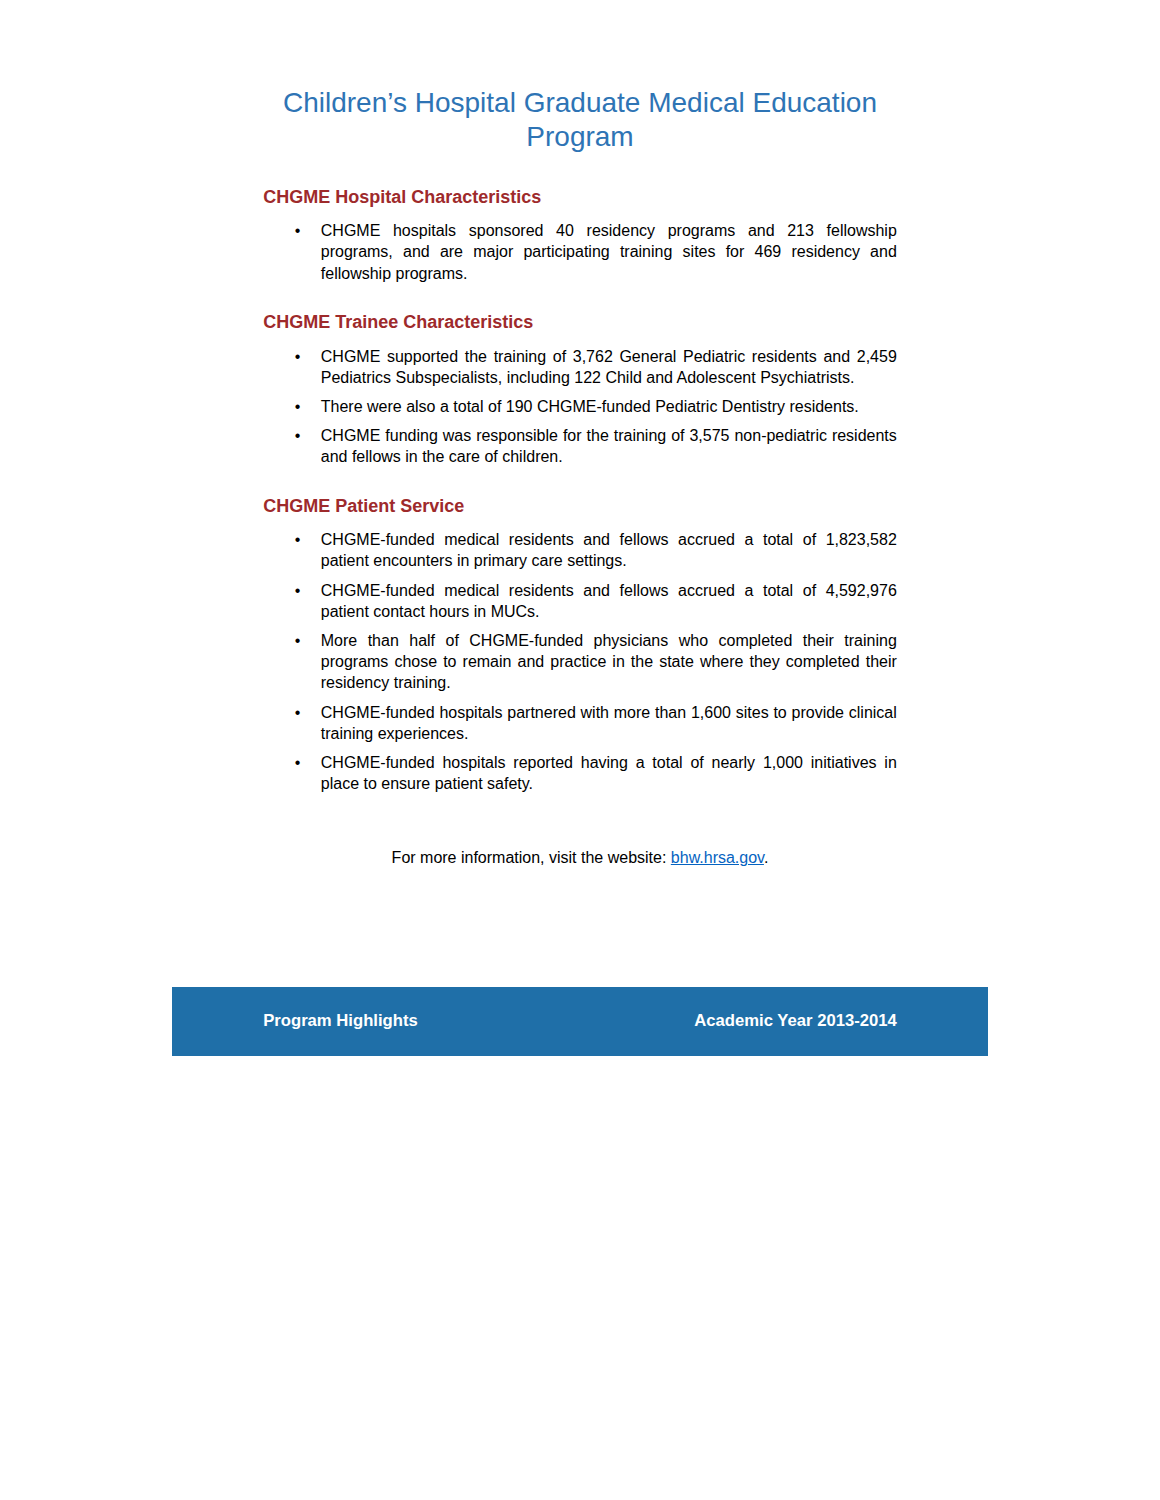Children’s Hospital Graduate Medical Education Program
CHGME Hospital Characteristics
CHGME hospitals sponsored 40 residency programs and 213 fellowship programs, and are major participating training sites for 469 residency and fellowship programs.
CHGME Trainee Characteristics
CHGME supported the training of 3,762 General Pediatric residents and 2,459 Pediatrics Subspecialists, including 122 Child and Adolescent Psychiatrists.
There were also a total of 190 CHGME-funded Pediatric Dentistry residents.
CHGME funding was responsible for the training of 3,575 non-pediatric residents and fellows in the care of children.
CHGME Patient Service
CHGME-funded medical residents and fellows accrued a total of 1,823,582 patient encounters in primary care settings.
CHGME-funded medical residents and fellows accrued a total of 4,592,976 patient contact hours in MUCs.
More than half of CHGME-funded physicians who completed their training programs chose to remain and practice in the state where they completed their residency training.
CHGME-funded hospitals partnered with more than 1,600 sites to provide clinical training experiences.
CHGME-funded hospitals reported having a total of nearly 1,000 initiatives in place to ensure patient safety.
For more information, visit the website: bhw.hrsa.gov.
Program Highlights Academic Year 2013-2014